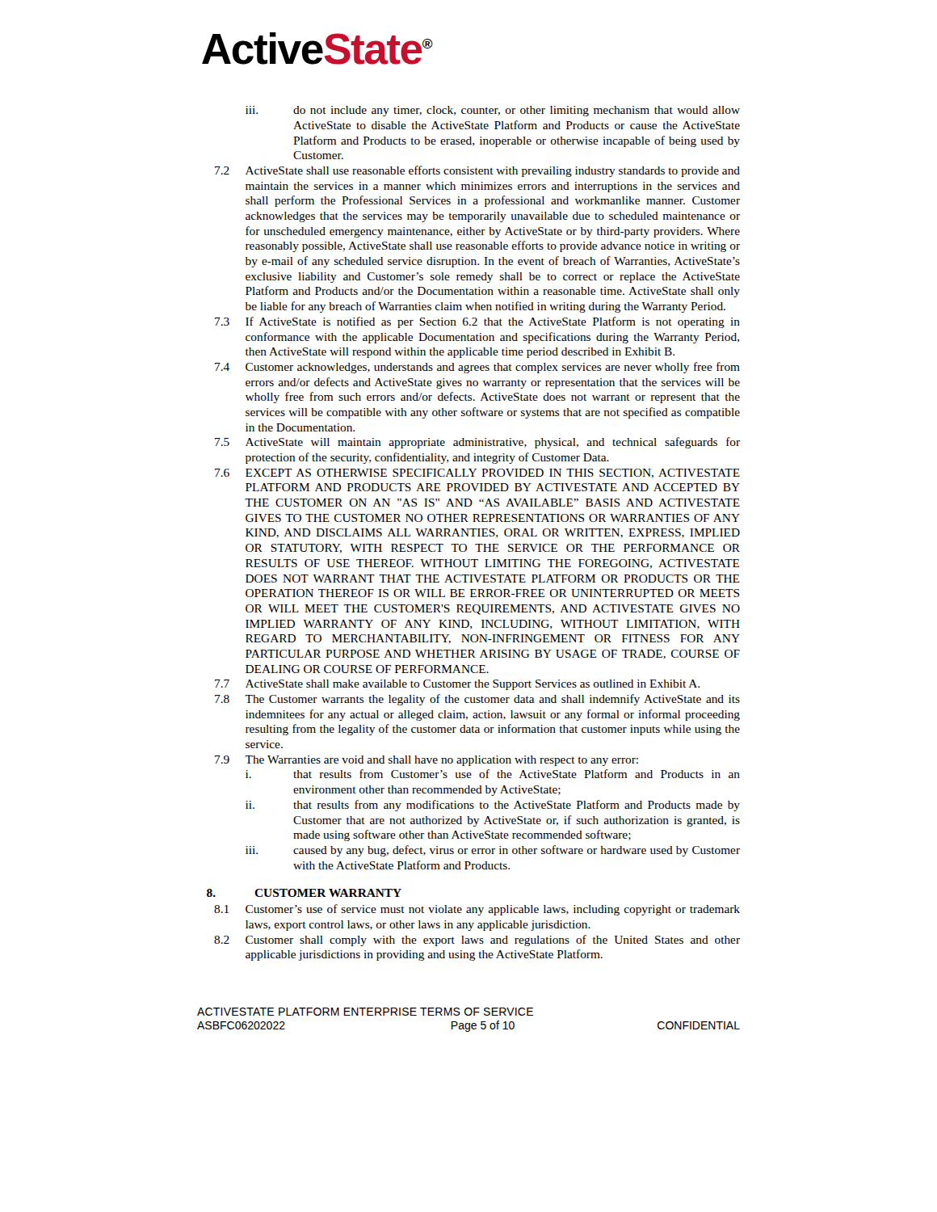ActiveState®
iii.
do not include any timer, clock, counter, or other limiting mechanism that would allow ActiveState to disable the ActiveState Platform and Products or cause the ActiveState Platform and Products to be erased, inoperable or otherwise incapable of being used by Customer.
7.2
ActiveState shall use reasonable efforts consistent with prevailing industry standards to provide and maintain the services in a manner which minimizes errors and interruptions in the services and shall perform the Professional Services in a professional and workmanlike manner. Customer acknowledges that the services may be temporarily unavailable due to scheduled maintenance or for unscheduled emergency maintenance, either by ActiveState or by third-party providers. Where reasonably possible, ActiveState shall use reasonable efforts to provide advance notice in writing or by e-mail of any scheduled service disruption. In the event of breach of Warranties, ActiveState’s exclusive liability and Customer’s sole remedy shall be to correct or replace the ActiveState Platform and Products and/or the Documentation within a reasonable time. ActiveState shall only be liable for any breach of Warranties claim when notified in writing during the Warranty Period.
7.3
If ActiveState is notified as per Section 6.2 that the ActiveState Platform is not operating in conformance with the applicable Documentation and specifications during the Warranty Period, then ActiveState will respond within the applicable time period described in Exhibit B.
7.4
Customer acknowledges, understands and agrees that complex services are never wholly free from errors and/or defects and ActiveState gives no warranty or representation that the services will be wholly free from such errors and/or defects. ActiveState does not warrant or represent that the services will be compatible with any other software or systems that are not specified as compatible in the Documentation.
7.5
ActiveState will maintain appropriate administrative, physical, and technical safeguards for protection of the security, confidentiality, and integrity of Customer Data.
7.6
Except as otherwise specifically provided in this Section, ActiveState Platform and Products are provided by ActiveState and accepted by the Customer on an "as is" and “as available” basis and ActiveState gives to the Customer no other representations or warranties of any kind, and disclaims all warranties, oral or written, express, implied or statutory, with respect to the service or the performance or results of use thereof. Without limiting the foregoing, ActiveState does not warrant that the ActiveState Platform or Products or the operation thereof is or will be error-free or uninterrupted or meets or will meet the Customer's requirements, and ActiveState gives no implied warranty of any kind, including, without limitation, with regard to merchantability, non-infringement or fitness for any particular purpose and whether arising by usage of trade, course of dealing or course of performance.
7.7
ActiveState shall make available to Customer the Support Services as outlined in Exhibit A.
7.8
The Customer warrants the legality of the customer data and shall indemnify ActiveState and its indemnitees for any actual or alleged claim, action, lawsuit or any formal or informal proceeding resulting from the legality of the customer data or information that customer inputs while using the service.
7.9
The Warranties are void and shall have no application with respect to any error:
i.
that results from Customer’s use of the ActiveState Platform and Products in an environment other than recommended by ActiveState;
ii.
that results from any modifications to the ActiveState Platform and Products made by Customer that are not authorized by ActiveState or, if such authorization is granted, is made using software other than ActiveState recommended software;
iii.
caused by any bug, defect, virus or error in other software or hardware used by Customer with the ActiveState Platform and Products.
8.
CUSTOMER WARRANTY
8.1
Customer’s use of service must not violate any applicable laws, including copyright or trademark laws, export control laws, or other laws in any applicable jurisdiction.
8.2
Customer shall comply with the export laws and regulations of the United States and other applicable jurisdictions in providing and using the ActiveState Platform.
ACTIVESTATE PLATFORM ENTERPRISE TERMS OF SERVICE
ASBFC06202022
Page 5 of 10
CONFIDENTIAL